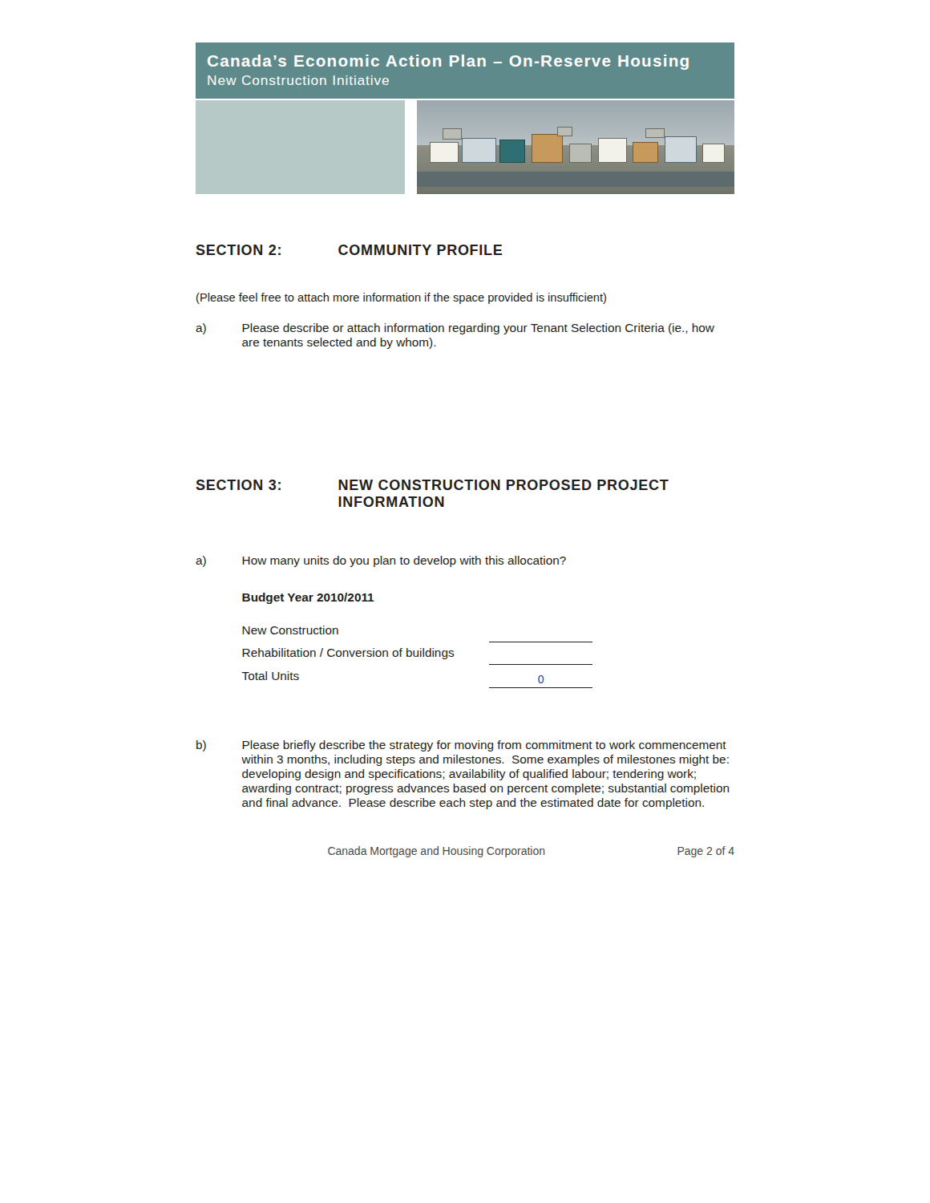Canada’s Economic Action Plan – On-Reserve Housing
New Construction Initiative
SECTION 2: COMMUNITY PROFILE
(Please feel free to attach more information if the space provided is insufficient)
a)
Please describe or attach information regarding your Tenant Selection Criteria (ie., how are tenants selected and by whom).
SECTION 3: NEW CONSTRUCTION PROPOSED PROJECT INFORMATION
a)
How many units do you plan to develop with this allocation?
Budget Year 2010/2011
| New Construction | 0 |
| Rehabilitation / Conversion of buildings | 0 |
| Total Units | 0 |
b)
Please briefly describe the strategy for moving from commitment to work commencement within 3 months, including steps and milestones. Some examples of milestones might be: developing design and specifications; availability of qualified labour; tendering work; awarding contract; progress advances based on percent complete; substantial completion and final advance. Please describe each step and the estimated date for completion.
Canada Mortgage and Housing Corporation
Page 2 of 4